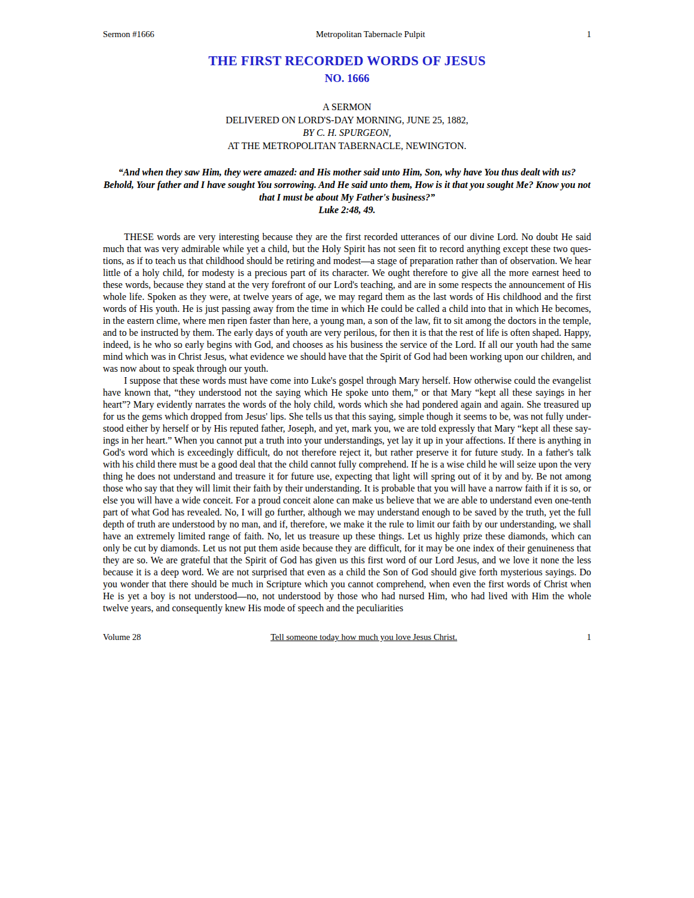Sermon #1666 Metropolitan Tabernacle Pulpit 1
THE FIRST RECORDED WORDS OF JESUS
NO. 1666
A SERMON DELIVERED ON LORD'S-DAY MORNING, JUNE 25, 1882, BY C. H. SPURGEON, AT THE METROPOLITAN TABERNACLE, NEWINGTON.
“And when they saw Him, they were amazed: and His mother said unto Him, Son, why have You thus dealt with us? Behold, Your father and I have sought You sorrowing. And He said unto them, How is it that you sought Me? Know you not that I must be about My Father's business?” Luke 2:48, 49.
THESE words are very interesting because they are the first recorded utterances of our divine Lord. No doubt He said much that was very admirable while yet a child, but the Holy Spirit has not seen fit to record anything except these two questions, as if to teach us that childhood should be retiring and modest—a stage of preparation rather than of observation. We hear little of a holy child, for modesty is a precious part of its character. We ought therefore to give all the more earnest heed to these words, because they stand at the very forefront of our Lord's teaching, and are in some respects the announcement of His whole life. Spoken as they were, at twelve years of age, we may regard them as the last words of His childhood and the first words of His youth. He is just passing away from the time in which He could be called a child into that in which He becomes, in the eastern clime, where men ripen faster than here, a young man, a son of the law, fit to sit among the doctors in the temple, and to be instructed by them. The early days of youth are very perilous, for then it is that the rest of life is often shaped. Happy, indeed, is he who so early begins with God, and chooses as his business the service of the Lord. If all our youth had the same mind which was in Christ Jesus, what evidence we should have that the Spirit of God had been working upon our children, and was now about to speak through our youth.
I suppose that these words must have come into Luke's gospel through Mary herself. How otherwise could the evangelist have known that, “they understood not the saying which He spoke unto them,” or that Mary “kept all these sayings in her heart”? Mary evidently narrates the words of the holy child, words which she had pondered again and again. She treasured up for us the gems which dropped from Jesus' lips. She tells us that this saying, simple though it seems to be, was not fully understood either by herself or by His reputed father, Joseph, and yet, mark you, we are told expressly that Mary “kept all these sayings in her heart.” When you cannot put a truth into your understandings, yet lay it up in your affections. If there is anything in God's word which is exceedingly difficult, do not therefore reject it, but rather preserve it for future study. In a father's talk with his child there must be a good deal that the child cannot fully comprehend. If he is a wise child he will seize upon the very thing he does not understand and treasure it for future use, expecting that light will spring out of it by and by. Be not among those who say that they will limit their faith by their understanding. It is probable that you will have a narrow faith if it is so, or else you will have a wide conceit. For a proud conceit alone can make us believe that we are able to understand even one-tenth part of what God has revealed. No, I will go further, although we may understand enough to be saved by the truth, yet the full depth of truth are understood by no man, and if, therefore, we make it the rule to limit our faith by our understanding, we shall have an extremely limited range of faith. No, let us treasure up these things. Let us highly prize these diamonds, which can only be cut by diamonds. Let us not put them aside because they are difficult, for it may be one index of their genuineness that they are so. We are grateful that the Spirit of God has given us this first word of our Lord Jesus, and we love it none the less because it is a deep word. We are not surprised that even as a child the Son of God should give forth mysterious sayings. Do you wonder that there should be much in Scripture which you cannot comprehend, when even the first words of Christ when He is yet a boy is not understood—no, not understood by those who had nursed Him, who had lived with Him the whole twelve years, and consequently knew His mode of speech and the peculiarities
Volume 28 Tell someone today how much you love Jesus Christ. 1